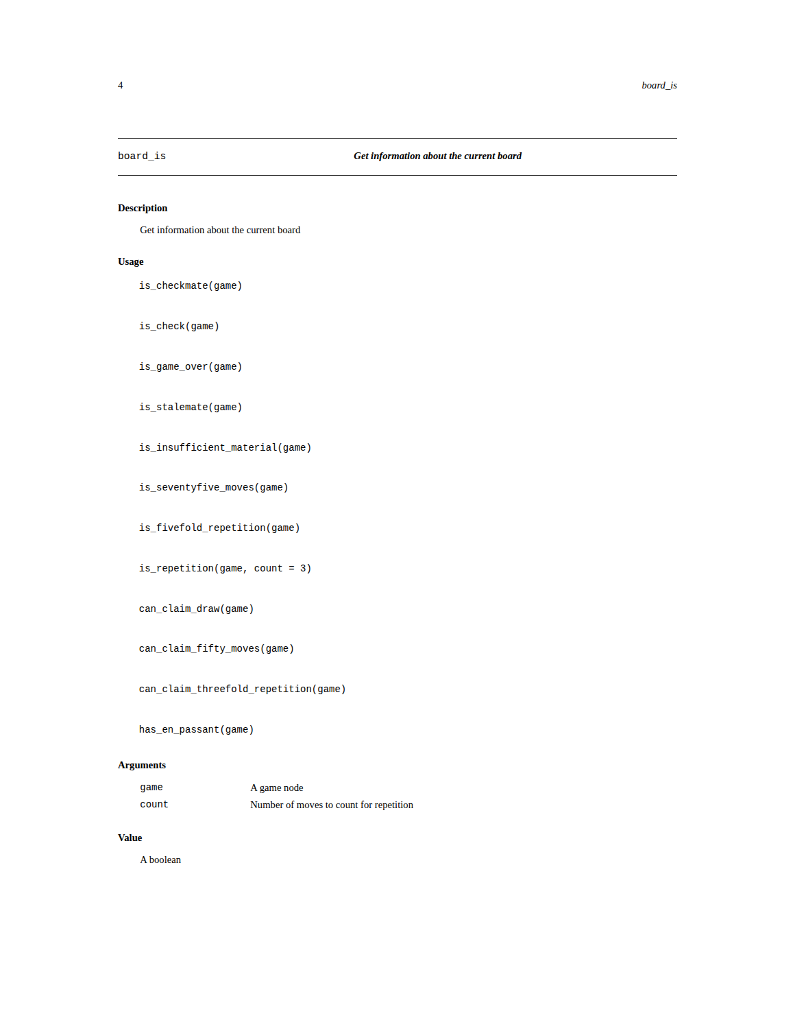4 board_is
board_is Get information about the current board
Description
Get information about the current board
Usage
is_checkmate(game)

is_check(game)

is_game_over(game)

is_stalemate(game)

is_insufficient_material(game)

is_seventyfive_moves(game)

is_fivefold_repetition(game)

is_repetition(game, count = 3)

can_claim_draw(game)

can_claim_fifty_moves(game)

can_claim_threefold_repetition(game)

has_en_passant(game)
Arguments
| game | A game node |
| count | Number of moves to count for repetition |
Value
A boolean